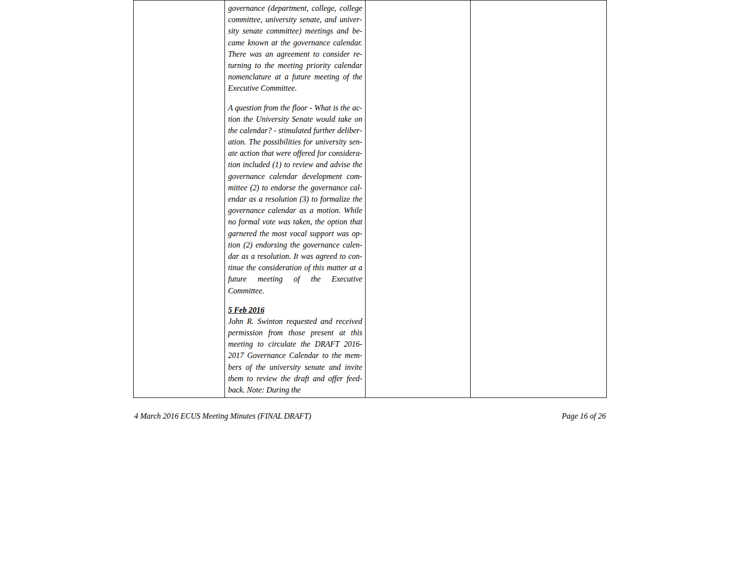| | governance (department, college, college committee, university senate, and university senate committee) meetings and became known at the governance calendar. There was an agreement to consider returning to the meeting priority calendar nomenclature at a future meeting of the Executive Committee. A question from the floor - What is the action the University Senate would take on the calendar? - stimulated further deliberation. The possibilities for university senate action that were offered for consideration included (1) to review and advise the governance calendar development committee (2) to endorse the governance calendar as a resolution (3) to formalize the governance calendar as a motion. While no formal vote was taken, the option that garnered the most vocal support was option (2) endorsing the governance calendar as a resolution. It was agreed to continue the consideration of this matter at a future meeting of the Executive Committee. 5 Feb 2016 John R. Swinton requested and received permission from those present at this meeting to circulate the DRAFT 2016-2017 Governance Calendar to the members of the university senate and invite them to review the draft and offer feedback. Note: During the | | |
4 March 2016 ECUS Meeting Minutes (FINAL DRAFT) Page 16 of 26